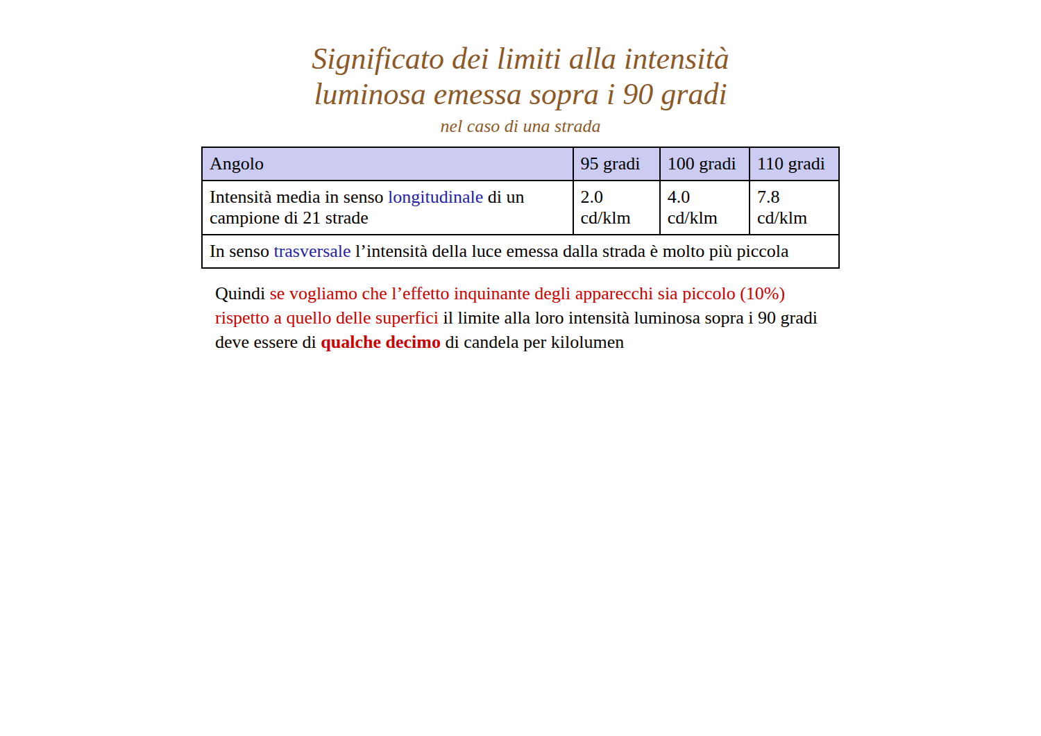Significato dei limiti alla intensità
luminosa emessa sopra i 90 gradi
nel caso di una strada
| Angolo | 95 gradi | 100 gradi | 110 gradi |
| Intensità media in senso longitudinale di un campione di 21 strade | 2.0 cd/klm | 4.0 cd/klm | 7.8 cd/klm |
| In senso trasversale l’intensità della luce emessa dalla strada è molto più piccola |
Quindi se vogliamo che l’effetto inquinante degli apparecchi sia piccolo (10%) rispetto a quello delle superfici il limite alla loro intensità luminosa sopra i 90 gradi deve essere di qualche decimo di candela per kilolumen